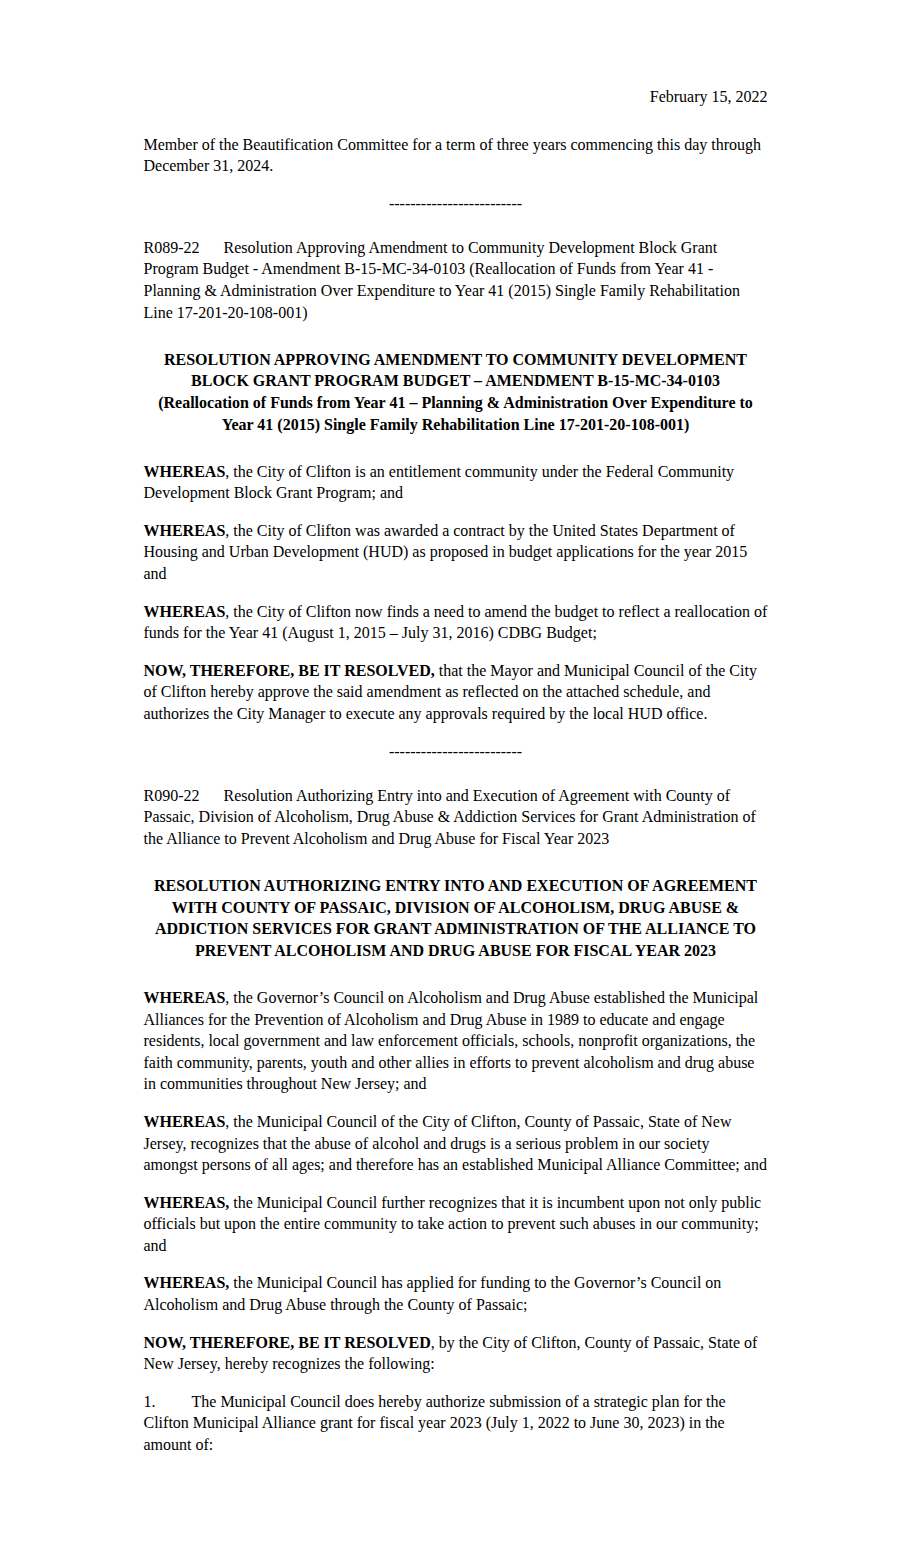February 15, 2022
Member of the Beautification Committee for a term of three years commencing this day through December 31, 2024.
-------------------------
R089-22 Resolution Approving Amendment to Community Development Block Grant Program Budget - Amendment B-15-MC-34-0103 (Reallocation of Funds from Year 41 - Planning & Administration Over Expenditure to Year 41 (2015) Single Family Rehabilitation Line 17-201-20-108-001)
RESOLUTION APPROVING AMENDMENT TO COMMUNITY DEVELOPMENT
BLOCK GRANT PROGRAM BUDGET – AMENDMENT B-15-MC-34-0103
(Reallocation of Funds from Year 41 – Planning & Administration Over Expenditure to
Year 41 (2015) Single Family Rehabilitation Line 17-201-20-108-001)
WHEREAS, the City of Clifton is an entitlement community under the Federal Community Development Block Grant Program; and
WHEREAS, the City of Clifton was awarded a contract by the United States Department of Housing and Urban Development (HUD) as proposed in budget applications for the year 2015 and
WHEREAS, the City of Clifton now finds a need to amend the budget to reflect a reallocation of funds for the Year 41 (August 1, 2015 – July 31, 2016) CDBG Budget;
NOW, THEREFORE, BE IT RESOLVED, that the Mayor and Municipal Council of the City of Clifton hereby approve the said amendment as reflected on the attached schedule, and authorizes the City Manager to execute any approvals required by the local HUD office.
-------------------------
R090-22 Resolution Authorizing Entry into and Execution of Agreement with County of Passaic, Division of Alcoholism, Drug Abuse & Addiction Services for Grant Administration of the Alliance to Prevent Alcoholism and Drug Abuse for Fiscal Year 2023
RESOLUTION AUTHORIZING ENTRY INTO AND EXECUTION OF AGREEMENT
WITH COUNTY OF PASSAIC, DIVISION OF ALCOHOLISM, DRUG ABUSE &
ADDICTION SERVICES FOR GRANT ADMINISTRATION OF THE ALLIANCE TO
PREVENT ALCOHOLISM AND DRUG ABUSE FOR FISCAL YEAR 2023
WHEREAS, the Governor’s Council on Alcoholism and Drug Abuse established the Municipal Alliances for the Prevention of Alcoholism and Drug Abuse in 1989 to educate and engage residents, local government and law enforcement officials, schools, nonprofit organizations, the faith community, parents, youth and other allies in efforts to prevent alcoholism and drug abuse in communities throughout New Jersey; and
WHEREAS, the Municipal Council of the City of Clifton, County of Passaic, State of New Jersey, recognizes that the abuse of alcohol and drugs is a serious problem in our society amongst persons of all ages; and therefore has an established Municipal Alliance Committee; and
WHEREAS, the Municipal Council further recognizes that it is incumbent upon not only public officials but upon the entire community to take action to prevent such abuses in our community; and
WHEREAS, the Municipal Council has applied for funding to the Governor’s Council on Alcoholism and Drug Abuse through the County of Passaic;
NOW, THEREFORE, BE IT RESOLVED, by the City of Clifton, County of Passaic, State of New Jersey, hereby recognizes the following:
1. The Municipal Council does hereby authorize submission of a strategic plan for the Clifton Municipal Alliance grant for fiscal year 2023 (July 1, 2022 to June 30, 2023) in the amount of: